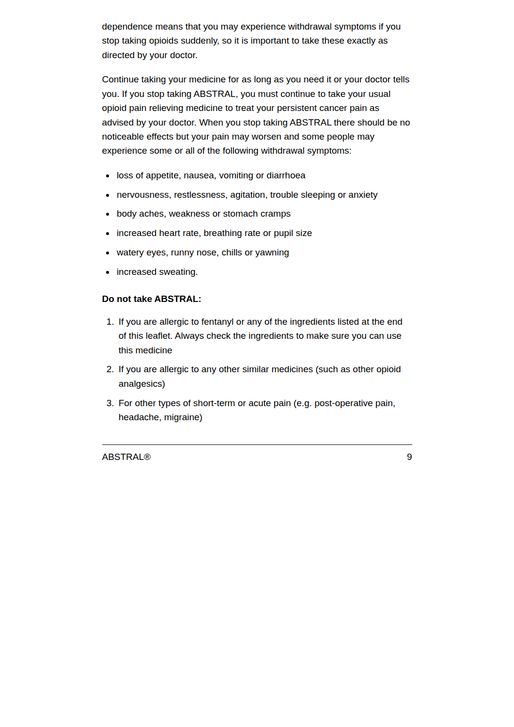dependence means that you may experience withdrawal symptoms if you stop taking opioids suddenly, so it is important to take these exactly as directed by your doctor.
Continue taking your medicine for as long as you need it or your doctor tells you. If you stop taking ABSTRAL, you must continue to take your usual opioid pain relieving medicine to treat your persistent cancer pain as advised by your doctor. When you stop taking ABSTRAL there should be no noticeable effects but your pain may worsen and some people may experience some or all of the following withdrawal symptoms:
loss of appetite, nausea, vomiting or diarrhoea
nervousness, restlessness, agitation, trouble sleeping or anxiety
body aches, weakness or stomach cramps
increased heart rate, breathing rate or pupil size
watery eyes, runny nose, chills or yawning
increased sweating.
Do not take ABSTRAL:
If you are allergic to fentanyl or any of the ingredients listed at the end of this leaflet. Always check the ingredients to make sure you can use this medicine
If you are allergic to any other similar medicines (such as other opioid analgesics)
For other types of short-term or acute pain (e.g. post-operative pain, headache, migraine)
ABSTRAL® 9